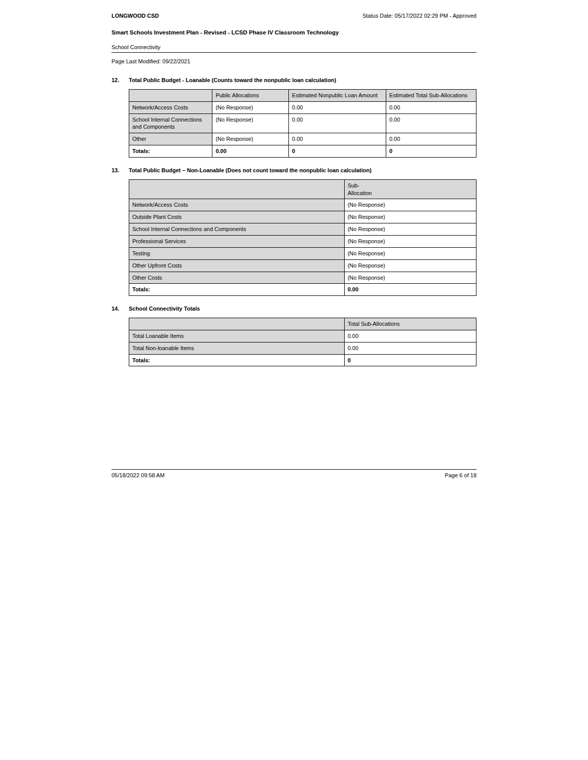LONGWOOD CSD
Status Date: 05/17/2022 02:29 PM - Approved
Smart Schools Investment Plan - Revised - LCSD Phase IV Classroom Technology
School Connectivity
Page Last Modified: 09/22/2021
12.
Total Public Budget - Loanable (Counts toward the nonpublic loan calculation)
| | Public Allocations | Estimated Nonpublic Loan Amount | Estimated Total Sub-Allocations |
| --- | --- | --- | --- |
| Network/Access Costs | (No Response) | 0.00 | 0.00 |
| School Internal Connections and Components | (No Response) | 0.00 | 0.00 |
| Other | (No Response) | 0.00 | 0.00 |
| Totals: | 0.00 | 0 | 0 |
13.
Total Public Budget – Non-Loanable (Does not count toward the nonpublic loan calculation)
| | Sub- Allocation |
| --- | --- |
| Network/Access Costs | (No Response) |
| Outside Plant Costs | (No Response) |
| School Internal Connections and Components | (No Response) |
| Professional Services | (No Response) |
| Testing | (No Response) |
| Other Upfront Costs | (No Response) |
| Other Costs | (No Response) |
| Totals: | 0.00 |
14.
School Connectivity Totals
| | Total Sub-Allocations |
| --- | --- |
| Total Loanable Items | 0.00 |
| Total Non-loanable Items | 0.00 |
| Totals: | 0 |
05/18/2022 09:58 AM
Page 6 of 18